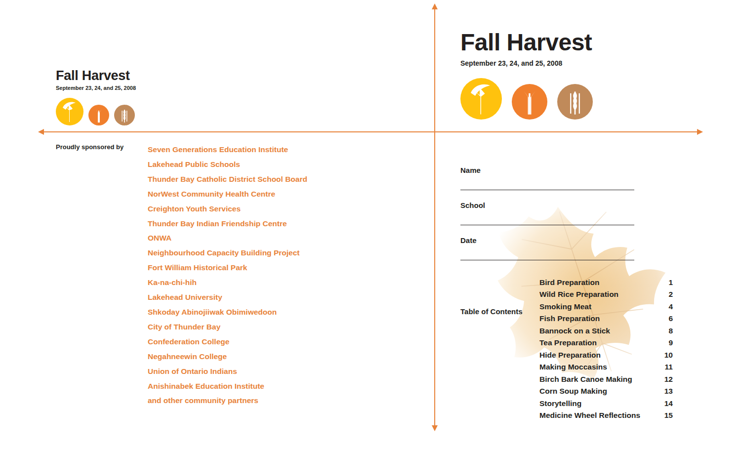Fall Harvest
September 23, 24, and 25, 2008
Proudly sponsored by
Seven Generations Education Institute
Lakehead Public Schools
Thunder Bay Catholic District School Board
NorWest Community Health Centre
Creighton Youth Services
Thunder Bay Indian Friendship Centre
ONWA
Neighbourhood Capacity Building Project
Fort William Historical Park
Ka-na-chi-hih
Lakehead University
Shkoday Abinojiiwak Obimiwedoon
City of Thunder Bay
Confederation College
Negahneewin College
Union of Ontario Indians
Anishinabek Education Institute
and other community partners
Fall Harvest
September 23, 24, and 25, 2008
Name
School
Date
Table of Contents
| Bird Preparation | 1 |
| Wild Rice Preparation | 2 |
| Smoking Meat | 4 |
| Fish Preparation | 6 |
| Bannock on a Stick | 8 |
| Tea Preparation | 9 |
| Hide Preparation | 10 |
| Making Moccasins | 11 |
| Birch Bark Canoe Making | 12 |
| Corn Soup Making | 13 |
| Storytelling | 14 |
| Medicine Wheel Reflections | 15 |